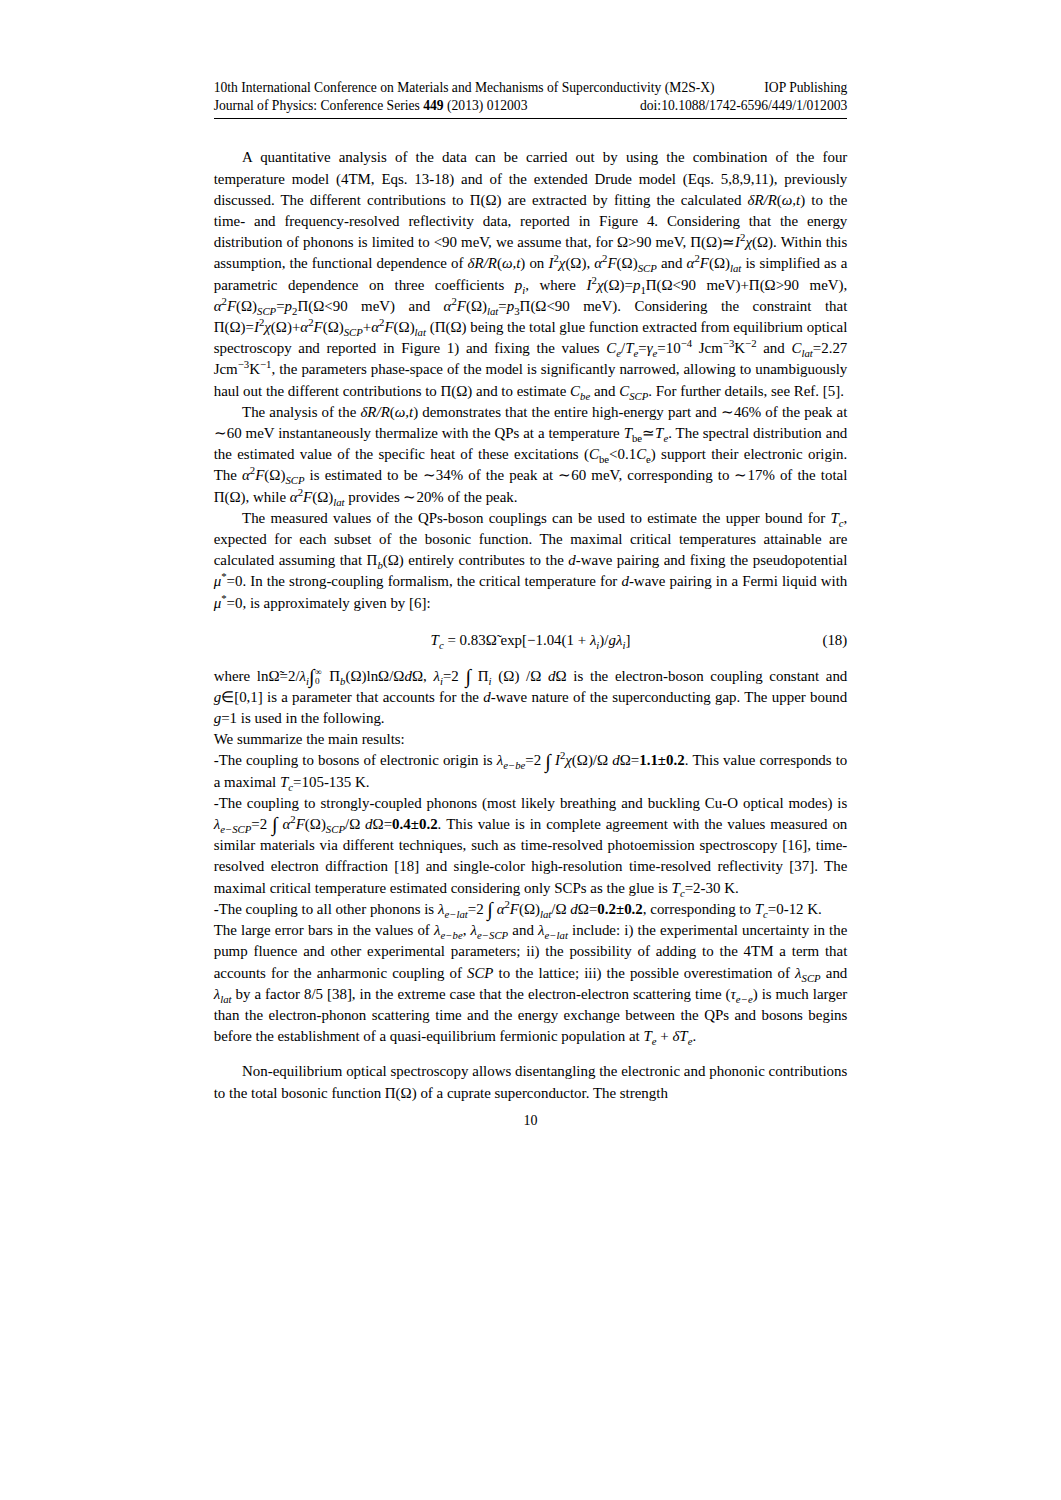10th International Conference on Materials and Mechanisms of Superconductivity (M2S-X) IOP Publishing
Journal of Physics: Conference Series 449 (2013) 012003 doi:10.1088/1742-6596/449/1/012003
A quantitative analysis of the data can be carried out by using the combination of the four temperature model (4TM, Eqs. 13-18) and of the extended Drude model (Eqs. 5,8,9,11), previously discussed. The different contributions to Π(Ω) are extracted by fitting the calculated δR/R(ω,t) to the time- and frequency-resolved reflectivity data, reported in Figure 4. Considering that the energy distribution of phonons is limited to <90 meV, we assume that, for Ω>90 meV, Π(Ω)≃I2χ(Ω). Within this assumption, the functional dependence of δR/R(ω,t) on I2χ(Ω), α2F(Ω)SCP and α2F(Ω)lat is simplified as a parametric dependence on three coefficients pi, where I2χ(Ω)=p1Π(Ω<90 meV)+Π(Ω>90 meV), α2F(Ω)SCP=p2Π(Ω<90 meV) and α2F(Ω)lat=p3Π(Ω<90 meV). Considering the constraint that Π(Ω)=I2χ(Ω)+α2F(Ω)SCP+α2F(Ω)lat (Π(Ω) being the total glue function extracted from equilibrium optical spectroscopy and reported in Figure 1) and fixing the values Ce/Te=γe=10−4 Jcm−3K−2 and Clat=2.27 Jcm−3K−1, the parameters phase-space of the model is significantly narrowed, allowing to unambiguously haul out the different contributions to Π(Ω) and to estimate Cbe and CSCP. For further details, see Ref. [5].
The analysis of the δR/R(ω,t) demonstrates that the entire high-energy part and ∼46% of the peak at ∼60 meV instantaneously thermalize with the QPs at a temperature Tbe≃Te. The spectral distribution and the estimated value of the specific heat of these excitations (Cbe<0.1Ce) support their electronic origin. The α2F(Ω)SCP is estimated to be ∼34% of the peak at ∼60 meV, corresponding to ∼17% of the total Π(Ω), while α2F(Ω)lat provides ∼20% of the peak.
The measured values of the QPs-boson couplings can be used to estimate the upper bound for Tc, expected for each subset of the bosonic function. The maximal critical temperatures attainable are calculated assuming that Πb(Ω) entirely contributes to the d-wave pairing and fixing the pseudopotential μ*=0. In the strong-coupling formalism, the critical temperature for d-wave pairing in a Fermi liquid with μ*=0, is approximately given by [6]:
Tc = 0.83Ω̃ exp[−1.04(1 + λi)/gλi] (18)
where lnΩ̃=2/λi∫∞0 Πb(Ω)lnΩ/Ωd Ω, λi=2 ∫ Πi (Ω) /Ω d Ω is the electron-boson coupling constant and g∈[0,1] is a parameter that accounts for the d-wave nature of the superconducting gap. The upper bound g=1 is used in the following.
We summarize the main results:
-The coupling to bosons of electronic origin is λe−be=2 ∫ I2χ(Ω)/Ω d Ω=1.1±0.2. This value corresponds to a maximal Tc=105-135 K.
-The coupling to strongly-coupled phonons (most likely breathing and buckling Cu-O optical modes) is λe−SCP=2 ∫ α2F(Ω)SCP/Ω d Ω=0.4±0.2. This value is in complete agreement with the values measured on similar materials via different techniques, such as time-resolved photoemission spectroscopy [16], time-resolved electron diffraction [18] and single-color high-resolution time-resolved reflectivity [37]. The maximal critical temperature estimated considering only SCPs as the glue is Tc=2-30 K.
-The coupling to all other phonons is λe−lat=2 ∫ α2F(Ω)lat/Ω d Ω=0.2±0.2, corresponding to Tc=0-12 K.
The large error bars in the values of λe−be, λe−SCP and λe−lat include: i) the experimental uncertainty in the pump fluence and other experimental parameters; ii) the possibility of adding to the 4TM a term that accounts for the anharmonic coupling of SCP to the lattice; iii) the possible overestimation of λSCP and λlat by a factor 8/5 [38], in the extreme case that the electron-electron scattering time (τe−e) is much larger than the electron-phonon scattering time and the energy exchange between the QPs and bosons begins before the establishment of a quasi-equilibrium fermionic population at Te + δTe.
Non-equilibrium optical spectroscopy allows disentangling the electronic and phononic contributions to the total bosonic function Π(Ω) of a cuprate superconductor. The strength
10